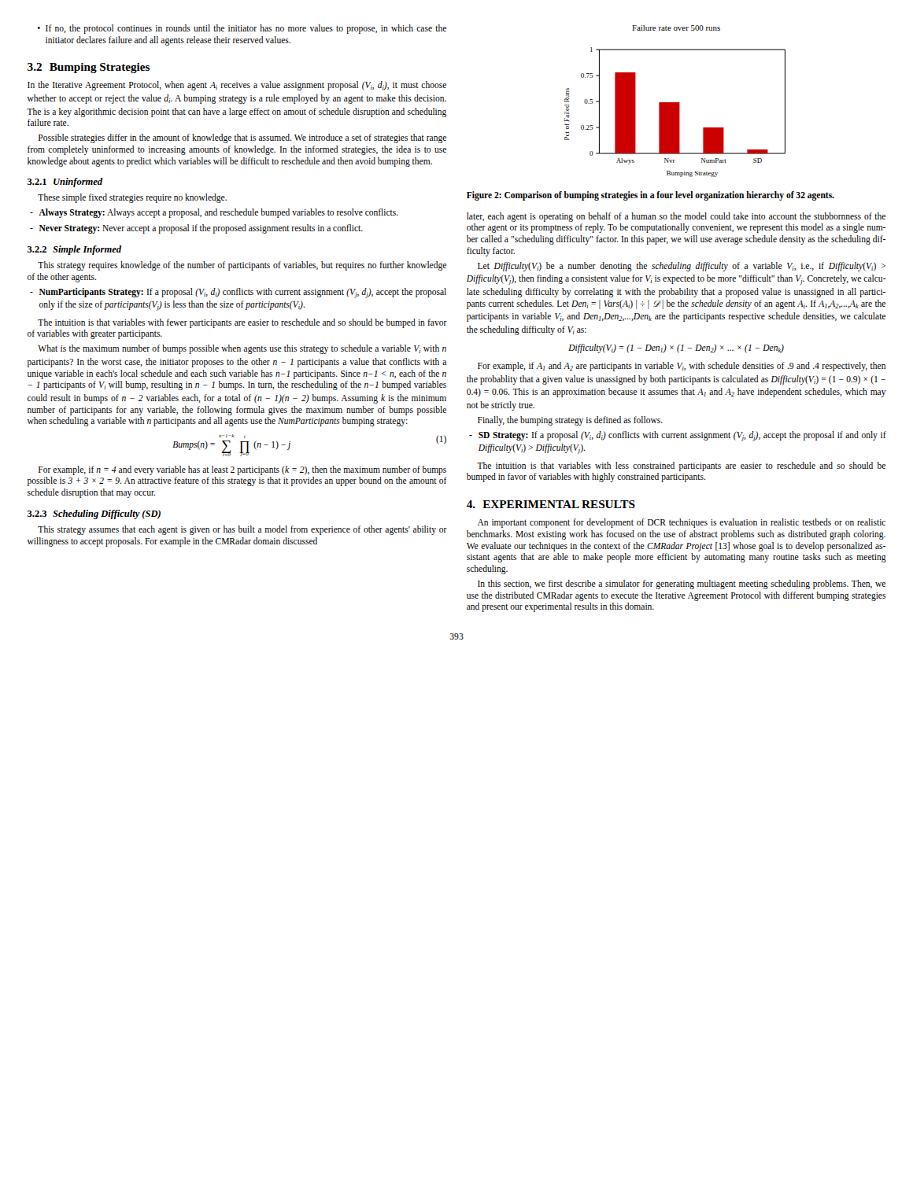If no, the protocol continues in rounds until the initiator has no more values to propose, in which case the initiator declares failure and all agents release their reserved values.
3.2 Bumping Strategies
In the Iterative Agreement Protocol, when agent Ai receives a value assignment proposal (Vi, di), it must choose whether to accept or reject the value di. A bumping strategy is a rule employed by an agent to make this decision. The is a key algorithmic decision point that can have a large effect on amout of schedule disruption and scheduling failure rate.
Possible strategies differ in the amount of knowledge that is assumed. We introduce a set of strategies that range from completely uninformed to increasing amounts of knowledge. In the informed strategies, the idea is to use knowledge about agents to predict which variables will be difficult to reschedule and then avoid bumping them.
3.2.1 Uninformed
These simple fixed strategies require no knowledge.
Always Strategy: Always accept a proposal, and reschedule bumped variables to resolve conflicts.
Never Strategy: Never accept a proposal if the proposed assignment results in a conflict.
3.2.2 Simple Informed
This strategy requires knowledge of the number of participants of variables, but requires no further knowledge of the other agents.
NumParticipants Strategy: If a proposal (Vi, di) conflicts with current assignment (Vj, dj), accept the proposal only if the size of participants(Vj) is less than the size of participants(Vi).
The intuition is that variables with fewer participants are easier to reschedule and so should be bumped in favor of variables with greater participants.
What is the maximum number of bumps possible when agents use this strategy to schedule a variable Vi with n participants? In the worst case, the initiator proposes to the other n − 1 participants a value that conflicts with a unique variable in each's local schedule and each such variable has n−1 participants. Since n−1 < n, each of the n − 1 participants of Vi will bump, resulting in n − 1 bumps. In turn, the rescheduling of the n−1 bumped variables could result in bumps of n − 2 variables each, for a total of (n − 1)(n − 2) bumps. Assuming k is the minimum number of participants for any variable, the following formula gives the maximum number of bumps possible when scheduling a variable with n participants and all agents use the NumParticipants bumping strategy:
Bumps(n) = n−1−k ∑ i=0 i ∏ j=0 (n − 1) − j (1)
For example, if n = 4 and every variable has at least 2 participants (k = 2), then the maximum number of bumps possible is 3 + 3 × 2 = 9. An attractive feature of this strategy is that it provides an upper bound on the amount of schedule disruption that may occur.
3.2.3 Scheduling Difficulty (SD)
This strategy assumes that each agent is given or has built a model from experience of other agents' ability or willingness to accept proposals. For example in the CMRadar domain discussed
Failure rate over 500 runs
Pct of Failed Runs 0 0.25 0.5 0.75 1 Alwys Nvr NumPart SD Bumping Strategy
Figure 2: Comparison of bumping strategies in a four level organization hierarchy of 32 agents.
later, each agent is operating on behalf of a human so the model could take into account the stubbornness of the other agent or its promptness of reply. To be computationally convenient, we represent this model as a single number called a "scheduling difficulty" factor. In this paper, we will use average schedule density as the scheduling difficulty factor.
Let Difficulty(Vi) be a number denoting the scheduling difficulty of a variable Vi, i.e., if Difficulty(Vi) > Difficulty(Vj), then finding a consistent value for Vi is expected to be more "difficult" than Vj. Concretely, we calculate scheduling difficulty by correlating it with the probability that a proposed value is unassigned in all participants current schedules. Let Deni = | Vars(Ai) | ÷ | 𝒟 | be the schedule density of an agent Ai. If A1,A2,...,Ak are the participants in variable Vi, and Den1,Den2,...,Denk are the participants respective schedule densities, we calculate the scheduling difficulty of Vi as:
Difficulty(Vi) = (1 − Den1) × (1 − Den2) × ... × (1 − Denk)
For example, if A1 and A2 are participants in variable Vi, with schedule densities of .9 and .4 respectively, then the probablity that a given value is unassigned by both participants is calculated as Difficulty(Vi) = (1 − 0.9) × (1 − 0.4) = 0.06. This is an approximation because it assumes that A1 and A2 have independent schedules, which may not be strictly true.
Finally, the bumping strategy is defined as follows.
SD Strategy: If a proposal (Vi, di) conflicts with current assignment (Vj, dj), accept the proposal if and only if Difficulty(Vi) > Difficulty(Vj).
The intuition is that variables with less constrained participants are easier to reschedule and so should be bumped in favor of variables with highly constrained participants.
4. EXPERIMENTAL RESULTS
An important component for development of DCR techniques is evaluation in realistic testbeds or on realistic benchmarks. Most existing work has focused on the use of abstract problems such as distributed graph coloring. We evaluate our techniques in the context of the CMRadar Project [13] whose goal is to develop personalized assistant agents that are able to make people more efficient by automating many routine tasks such as meeting scheduling.
In this section, we first describe a simulator for generating multiagent meeting scheduling problems. Then, we use the distributed CMRadar agents to execute the Iterative Agreement Protocol with different bumping strategies and present our experimental results in this domain.
393